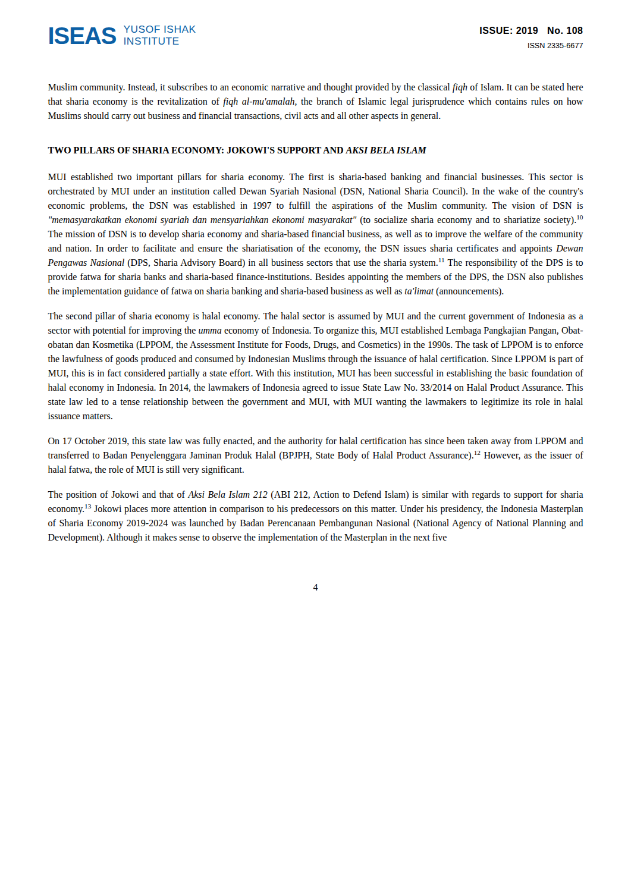ISEAS
YUSOF ISHAK
INSTITUTE
ISSUE: 2019 No. 108
ISSN 2335-6677
Muslim community. Instead, it subscribes to an economic narrative and thought provided by the classical fiqh of Islam. It can be stated here that sharia economy is the revitalization of fiqh al-mu'amalah, the branch of Islamic legal jurisprudence which contains rules on how Muslims should carry out business and financial transactions, civil acts and all other aspects in general.
TWO PILLARS OF SHARIA ECONOMY: JOKOWI'S SUPPORT AND AKSI BELA ISLAM
MUI established two important pillars for sharia economy. The first is sharia-based banking and financial businesses. This sector is orchestrated by MUI under an institution called Dewan Syariah Nasional (DSN, National Sharia Council). In the wake of the country's economic problems, the DSN was established in 1997 to fulfill the aspirations of the Muslim community. The vision of DSN is "memasyarakatkan ekonomi syariah dan mensyariahkan ekonomi masyarakat" (to socialize sharia economy and to shariatize society).10 The mission of DSN is to develop sharia economy and sharia-based financial business, as well as to improve the welfare of the community and nation. In order to facilitate and ensure the shariatisation of the economy, the DSN issues sharia certificates and appoints Dewan Pengawas Nasional (DPS, Sharia Advisory Board) in all business sectors that use the sharia system.11 The responsibility of the DPS is to provide fatwa for sharia banks and sharia-based finance-institutions. Besides appointing the members of the DPS, the DSN also publishes the implementation guidance of fatwa on sharia banking and sharia-based business as well as ta'limat (announcements).
The second pillar of sharia economy is halal economy. The halal sector is assumed by MUI and the current government of Indonesia as a sector with potential for improving the umma economy of Indonesia. To organize this, MUI established Lembaga Pangkajian Pangan, Obat-obatan dan Kosmetika (LPPOM, the Assessment Institute for Foods, Drugs, and Cosmetics) in the 1990s. The task of LPPOM is to enforce the lawfulness of goods produced and consumed by Indonesian Muslims through the issuance of halal certification. Since LPPOM is part of MUI, this is in fact considered partially a state effort. With this institution, MUI has been successful in establishing the basic foundation of halal economy in Indonesia. In 2014, the lawmakers of Indonesia agreed to issue State Law No. 33/2014 on Halal Product Assurance. This state law led to a tense relationship between the government and MUI, with MUI wanting the lawmakers to legitimize its role in halal issuance matters.
On 17 October 2019, this state law was fully enacted, and the authority for halal certification has since been taken away from LPPOM and transferred to Badan Penyelenggara Jaminan Produk Halal (BPJPH, State Body of Halal Product Assurance).12 However, as the issuer of halal fatwa, the role of MUI is still very significant.
The position of Jokowi and that of Aksi Bela Islam 212 (ABI 212, Action to Defend Islam) is similar with regards to support for sharia economy.13 Jokowi places more attention in comparison to his predecessors on this matter. Under his presidency, the Indonesia Masterplan of Sharia Economy 2019-2024 was launched by Badan Perencanaan Pembangunan Nasional (National Agency of National Planning and Development). Although it makes sense to observe the implementation of the Masterplan in the next five
4